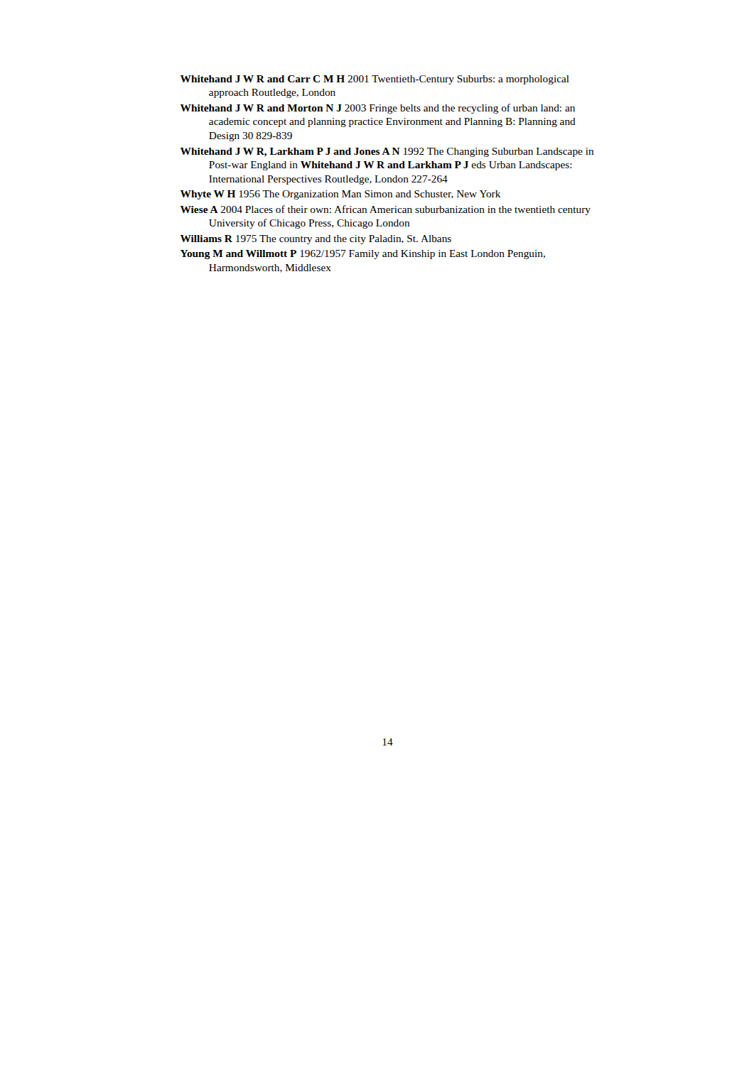Whitehand J W R and Carr C M H 2001 Twentieth-Century Suburbs: a morphological approach Routledge, London
Whitehand J W R and Morton N J 2003 Fringe belts and the recycling of urban land: an academic concept and planning practice Environment and Planning B: Planning and Design 30 829-839
Whitehand J W R, Larkham P J and Jones A N 1992 The Changing Suburban Landscape in Post-war England in Whitehand J W R and Larkham P J eds Urban Landscapes: International Perspectives Routledge, London 227-264
Whyte W H 1956 The Organization Man Simon and Schuster, New York
Wiese A 2004 Places of their own: African American suburbanization in the twentieth century University of Chicago Press, Chicago London
Williams R 1975 The country and the city Paladin, St. Albans
Young M and Willmott P 1962/1957 Family and Kinship in East London Penguin, Harmondsworth, Middlesex
14